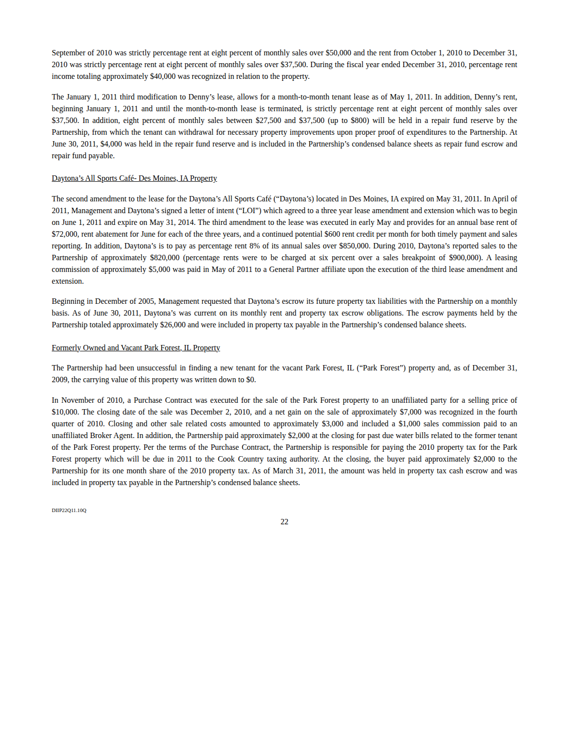September of 2010 was strictly percentage rent at eight percent of monthly sales over $50,000 and the rent from October 1, 2010 to December 31, 2010 was strictly percentage rent at eight percent of monthly sales over $37,500. During the fiscal year ended December 31, 2010, percentage rent income totaling approximately $40,000 was recognized in relation to the property.
The January 1, 2011 third modification to Denny’s lease, allows for a month-to-month tenant lease as of May 1, 2011. In addition, Denny’s rent, beginning January 1, 2011 and until the month-to-month lease is terminated, is strictly percentage rent at eight percent of monthly sales over $37,500. In addition, eight percent of monthly sales between $27,500 and $37,500 (up to $800) will be held in a repair fund reserve by the Partnership, from which the tenant can withdrawal for necessary property improvements upon proper proof of expenditures to the Partnership. At June 30, 2011, $4,000 was held in the repair fund reserve and is included in the Partnership’s condensed balance sheets as repair fund escrow and repair fund payable.
Daytona’s All Sports Café- Des Moines, IA Property
The second amendment to the lease for the Daytona’s All Sports Café (“Daytona’s) located in Des Moines, IA expired on May 31, 2011. In April of 2011, Management and Daytona’s signed a letter of intent (“LOI”) which agreed to a three year lease amendment and extension which was to begin on June 1, 2011 and expire on May 31, 2014. The third amendment to the lease was executed in early May and provides for an annual base rent of $72,000, rent abatement for June for each of the three years, and a continued potential $600 rent credit per month for both timely payment and sales reporting. In addition, Daytona’s is to pay as percentage rent 8% of its annual sales over $850,000. During 2010, Daytona’s reported sales to the Partnership of approximately $820,000 (percentage rents were to be charged at six percent over a sales breakpoint of $900,000). A leasing commission of approximately $5,000 was paid in May of 2011 to a General Partner affiliate upon the execution of the third lease amendment and extension.
Beginning in December of 2005, Management requested that Daytona’s escrow its future property tax liabilities with the Partnership on a monthly basis. As of June 30, 2011, Daytona’s was current on its monthly rent and property tax escrow obligations. The escrow payments held by the Partnership totaled approximately $26,000 and were included in property tax payable in the Partnership’s condensed balance sheets.
Formerly Owned and Vacant Park Forest, IL Property
The Partnership had been unsuccessful in finding a new tenant for the vacant Park Forest, IL (“Park Forest”) property and, as of December 31, 2009, the carrying value of this property was written down to $0.
In November of 2010, a Purchase Contract was executed for the sale of the Park Forest property to an unaffiliated party for a selling price of $10,000. The closing date of the sale was December 2, 2010, and a net gain on the sale of approximately $7,000 was recognized in the fourth quarter of 2010. Closing and other sale related costs amounted to approximately $3,000 and included a $1,000 sales commission paid to an unaffiliated Broker Agent. In addition, the Partnership paid approximately $2,000 at the closing for past due water bills related to the former tenant of the Park Forest property. Per the terms of the Purchase Contract, the Partnership is responsible for paying the 2010 property tax for the Park Forest property which will be due in 2011 to the Cook Country taxing authority. At the closing, the buyer paid approximately $2,000 to the Partnership for its one month share of the 2010 property tax. As of March 31, 2011, the amount was held in property tax cash escrow and was included in property tax payable in the Partnership’s condensed balance sheets.
DIIP22Q11.10Q
22